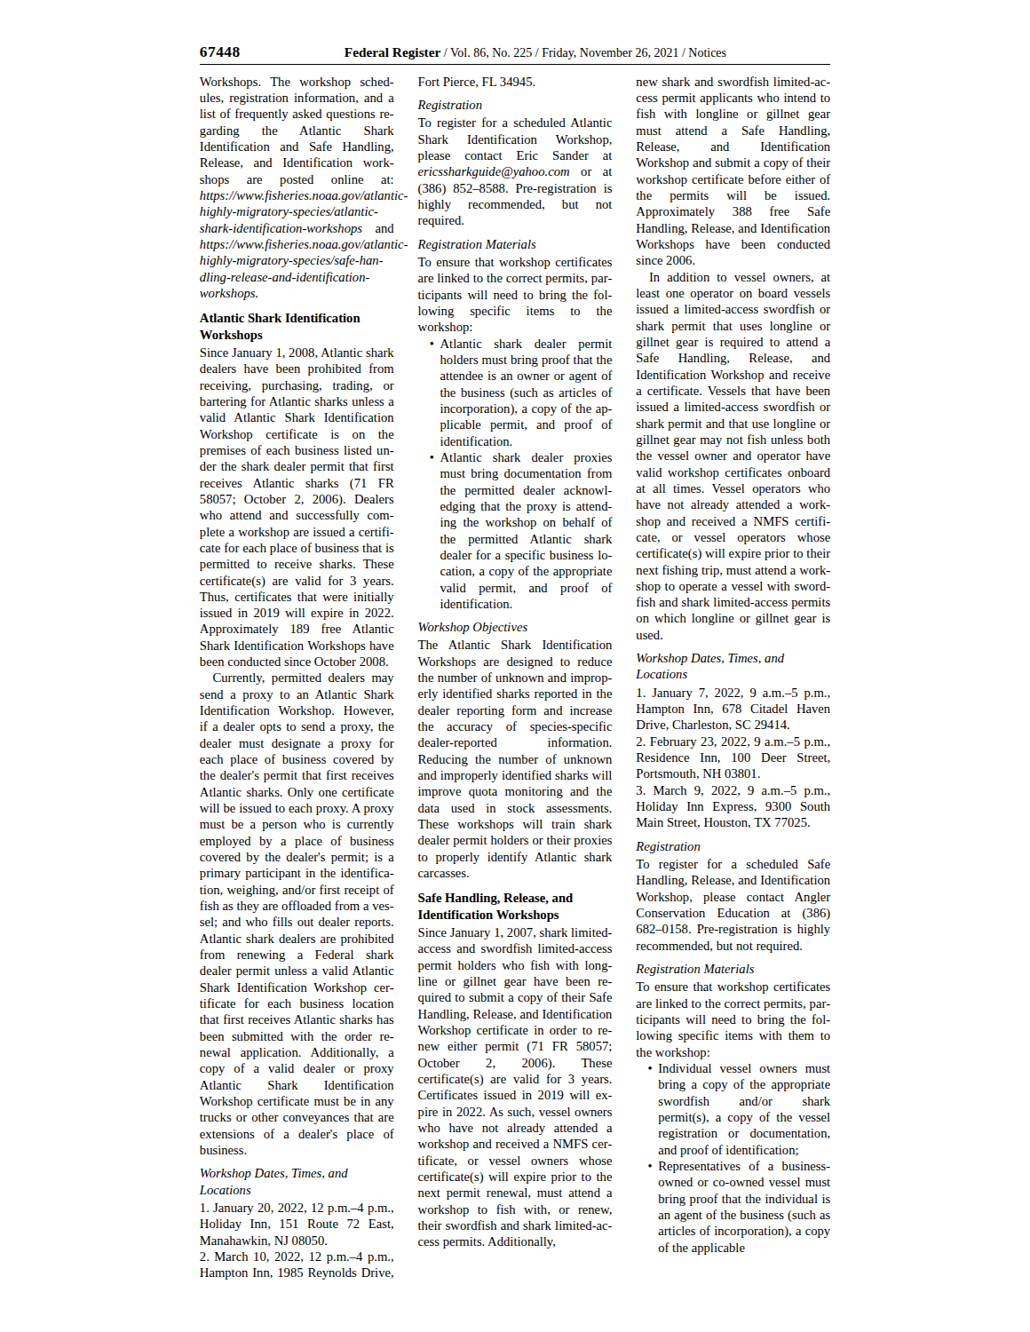67448
Federal Register / Vol. 86, No. 225 / Friday, November 26, 2021 / Notices
Workshops. The workshop schedules, registration information, and a list of frequently asked questions regarding the Atlantic Shark Identification and Safe Handling, Release, and Identification workshops are posted online at: https://www.fisheries.noaa.gov/atlantic-highly-migratory-species/atlantic-shark-identification-workshops and https://www.fisheries.noaa.gov/atlantic-highly-migratory-species/safe-handling-release-and-identification-workshops.
Atlantic Shark Identification Workshops
Since January 1, 2008, Atlantic shark dealers have been prohibited from receiving, purchasing, trading, or bartering for Atlantic sharks unless a valid Atlantic Shark Identification Workshop certificate is on the premises of each business listed under the shark dealer permit that first receives Atlantic sharks (71 FR 58057; October 2, 2006). Dealers who attend and successfully complete a workshop are issued a certificate for each place of business that is permitted to receive sharks. These certificate(s) are valid for 3 years. Thus, certificates that were initially issued in 2019 will expire in 2022. Approximately 189 free Atlantic Shark Identification Workshops have been conducted since October 2008.
Currently, permitted dealers may send a proxy to an Atlantic Shark Identification Workshop. However, if a dealer opts to send a proxy, the dealer must designate a proxy for each place of business covered by the dealer's permit that first receives Atlantic sharks. Only one certificate will be issued to each proxy. A proxy must be a person who is currently employed by a place of business covered by the dealer's permit; is a primary participant in the identification, weighing, and/or first receipt of fish as they are offloaded from a vessel; and who fills out dealer reports. Atlantic shark dealers are prohibited from renewing a Federal shark dealer permit unless a valid Atlantic Shark Identification Workshop certificate for each business location that first receives Atlantic sharks has been submitted with the order renewal application. Additionally, a copy of a valid dealer or proxy Atlantic Shark Identification Workshop certificate must be in any trucks or other conveyances that are extensions of a dealer's place of business.
Workshop Dates, Times, and Locations
1. January 20, 2022, 12 p.m.–4 p.m., Holiday Inn, 151 Route 72 East, Manahawkin, NJ 08050.
2. March 10, 2022, 12 p.m.–4 p.m., Hampton Inn, 1985 Reynolds Drive, Fort Pierce, FL 34945.
Registration
To register for a scheduled Atlantic Shark Identification Workshop, please contact Eric Sander at ericssharkguide@yahoo.com or at (386) 852–8588. Pre-registration is highly recommended, but not required.
Registration Materials
To ensure that workshop certificates are linked to the correct permits, participants will need to bring the following specific items to the workshop:
Atlantic shark dealer permit holders must bring proof that the attendee is an owner or agent of the business (such as articles of incorporation), a copy of the applicable permit, and proof of identification.
Atlantic shark dealer proxies must bring documentation from the permitted dealer acknowledging that the proxy is attending the workshop on behalf of the permitted Atlantic shark dealer for a specific business location, a copy of the appropriate valid permit, and proof of identification.
Workshop Objectives
The Atlantic Shark Identification Workshops are designed to reduce the number of unknown and improperly identified sharks reported in the dealer reporting form and increase the accuracy of species-specific dealer-reported information. Reducing the number of unknown and improperly identified sharks will improve quota monitoring and the data used in stock assessments. These workshops will train shark dealer permit holders or their proxies to properly identify Atlantic shark carcasses.
Safe Handling, Release, and Identification Workshops
Since January 1, 2007, shark limited-access and swordfish limited-access permit holders who fish with longline or gillnet gear have been required to submit a copy of their Safe Handling, Release, and Identification Workshop certificate in order to renew either permit (71 FR 58057; October 2, 2006). These certificate(s) are valid for 3 years. Certificates issued in 2019 will expire in 2022. As such, vessel owners who have not already attended a workshop and received a NMFS certificate, or vessel owners whose certificate(s) will expire prior to the next permit renewal, must attend a workshop to fish with, or renew, their swordfish and shark limited-access permits. Additionally,
new shark and swordfish limited-access permit applicants who intend to fish with longline or gillnet gear must attend a Safe Handling, Release, and Identification Workshop and submit a copy of their workshop certificate before either of the permits will be issued. Approximately 388 free Safe Handling, Release, and Identification Workshops have been conducted since 2006.
In addition to vessel owners, at least one operator on board vessels issued a limited-access swordfish or shark permit that uses longline or gillnet gear is required to attend a Safe Handling, Release, and Identification Workshop and receive a certificate. Vessels that have been issued a limited-access swordfish or shark permit and that use longline or gillnet gear may not fish unless both the vessel owner and operator have valid workshop certificates onboard at all times. Vessel operators who have not already attended a workshop and received a NMFS certificate, or vessel operators whose certificate(s) will expire prior to their next fishing trip, must attend a workshop to operate a vessel with swordfish and shark limited-access permits on which longline or gillnet gear is used.
Workshop Dates, Times, and Locations
1. January 7, 2022, 9 a.m.–5 p.m., Hampton Inn, 678 Citadel Haven Drive, Charleston, SC 29414.
2. February 23, 2022, 9 a.m.–5 p.m., Residence Inn, 100 Deer Street, Portsmouth, NH 03801.
3. March 9, 2022, 9 a.m.–5 p.m., Holiday Inn Express, 9300 South Main Street, Houston, TX 77025.
Registration
To register for a scheduled Safe Handling, Release, and Identification Workshop, please contact Angler Conservation Education at (386) 682–0158. Pre-registration is highly recommended, but not required.
Registration Materials
To ensure that workshop certificates are linked to the correct permits, participants will need to bring the following specific items with them to the workshop:
Individual vessel owners must bring a copy of the appropriate swordfish and/or shark permit(s), a copy of the vessel registration or documentation, and proof of identification;
Representatives of a business-owned or co-owned vessel must bring proof that the individual is an agent of the business (such as articles of incorporation), a copy of the applicable